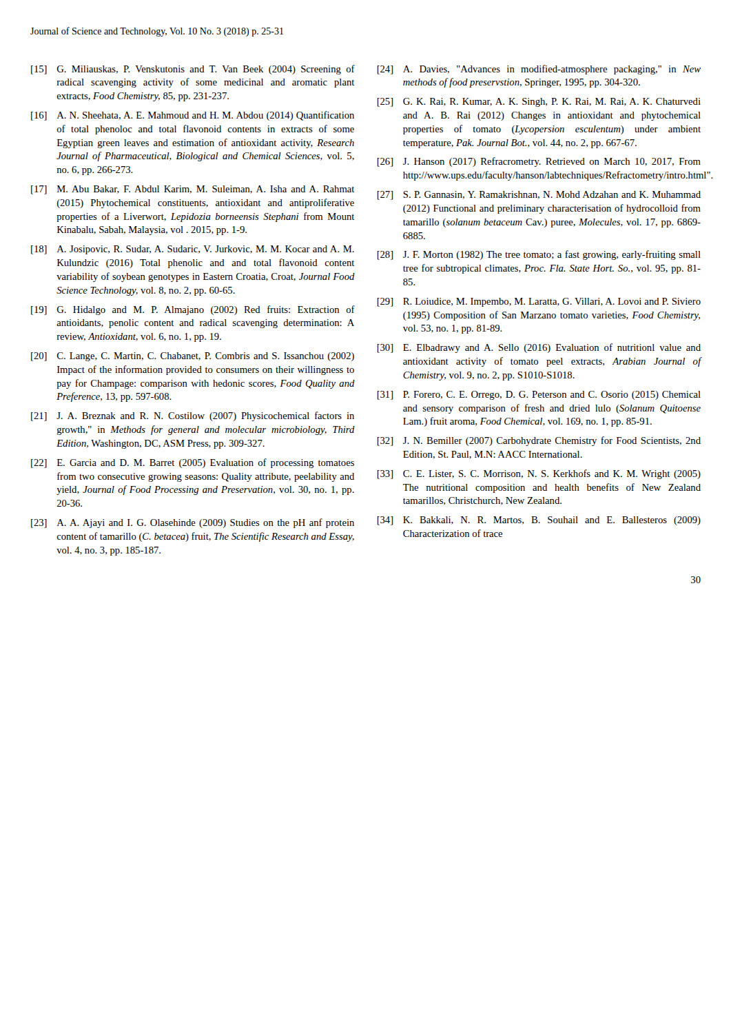Journal of Science and Technology, Vol. 10 No. 3 (2018) p. 25-31
[15] G. Miliauskas, P. Venskutonis and T. Van Beek (2004) Screening of radical scavenging activity of some medicinal and aromatic plant extracts, Food Chemistry, 85, pp. 231-237.
[16] A. N. Sheehata, A. E. Mahmoud and H. M. Abdou (2014) Quantification of total phenoloc and total flavonoid contents in extracts of some Egyptian green leaves and estimation of antioxidant activity, Research Journal of Pharmaceutical, Biological and Chemical Sciences, vol. 5, no. 6, pp. 266-273.
[17] M. Abu Bakar, F. Abdul Karim, M. Suleiman, A. Isha and A. Rahmat (2015) Phytochemical constituents, antioxidant and antiproliferative properties of a Liverwort, Lepidozia borneensis Stephani from Mount Kinabalu, Sabah, Malaysia, vol . 2015, pp. 1-9.
[18] A. Josipovic, R. Sudar, A. Sudaric, V. Jurkovic, M. M. Kocar and A. M. Kulundzic (2016) Total phenolic and and total flavonoid content variability of soybean genotypes in Eastern Croatia, Croat, Journal Food Science Technology, vol. 8, no. 2, pp. 60-65.
[19] G. Hidalgo and M. P. Almajano (2002) Red fruits: Extraction of antioidants, penolic content and radical scavenging determination: A review, Antioxidant, vol. 6, no. 1, pp. 19.
[20] C. Lange, C. Martin, C. Chabanet, P. Combris and S. Issanchou (2002) Impact of the information provided to consumers on their willingness to pay for Champage: comparison with hedonic scores, Food Quality and Preference, 13, pp. 597-608.
[21] J. A. Breznak and R. N. Costilow (2007) Physicochemical factors in growth," in Methods for general and molecular microbiology, Third Edition, Washington, DC, ASM Press, pp. 309-327.
[22] E. Garcia and D. M. Barret (2005) Evaluation of processing tomatoes from two consecutive growing seasons: Quality attribute, peelability and yield, Journal of Food Processing and Preservation, vol. 30, no. 1, pp. 20-36.
[23] A. A. Ajayi and I. G. Olasehinde (2009) Studies on the pH anf protein content of tamarillo (C. betacea) fruit, The Scientific Research and Essay, vol. 4, no. 3, pp. 185-187.
[24] A. Davies, "Advances in modified-atmosphere packaging," in New methods of food preservstion, Springer, 1995, pp. 304-320.
[25] G. K. Rai, R. Kumar, A. K. Singh, P. K. Rai, M. Rai, A. K. Chaturvedi and A. B. Rai (2012) Changes in antioxidant and phytochemical properties of tomato (Lycopersion esculentum) under ambient temperature, Pak. Journal Bot., vol. 44, no. 2, pp. 667-67.
[26] J. Hanson (2017) Refracrometry. Retrieved on March 10, 2017, From http://www.ups.edu/faculty/hanson/labtechniques/Refractometry/intro.html".
[27] S. P. Gannasin, Y. Ramakrishnan, N. Mohd Adzahan and K. Muhammad (2012) Functional and preliminary characterisation of hydrocolloid from tamarillo (solanum betaceum Cav.) puree, Molecules, vol. 17, pp. 6869-6885.
[28] J. F. Morton (1982) The tree tomato; a fast growing, early-fruiting small tree for subtropical climates, Proc. Fla. State Hort. So., vol. 95, pp. 81-85.
[29] R. Loiudice, M. Impembo, M. Laratta, G. Villari, A. Lovoi and P. Siviero (1995) Composition of San Marzano tomato varieties, Food Chemistry, vol. 53, no. 1, pp. 81-89.
[30] E. Elbadrawy and A. Sello (2016) Evaluation of nutritionl value and antioxidant activity of tomato peel extracts, Arabian Journal of Chemistry, vol. 9, no. 2, pp. S1010-S1018.
[31] P. Forero, C. E. Orrego, D. G. Peterson and C. Osorio (2015) Chemical and sensory comparison of fresh and dried lulo (Solanum Quitoense Lam.) fruit aroma, Food Chemical, vol. 169, no. 1, pp. 85-91.
[32] J. N. Bemiller (2007) Carbohydrate Chemistry for Food Scientists, 2nd Edition, St. Paul, M.N: AACC International.
[33] C. E. Lister, S. C. Morrison, N. S. Kerkhofs and K. M. Wright (2005) The nutritional composition and health benefits of New Zealand tamarillos, Christchurch, New Zealand.
[34] K. Bakkali, N. R. Martos, B. Souhail and E. Ballesteros (2009) Characterization of trace
30